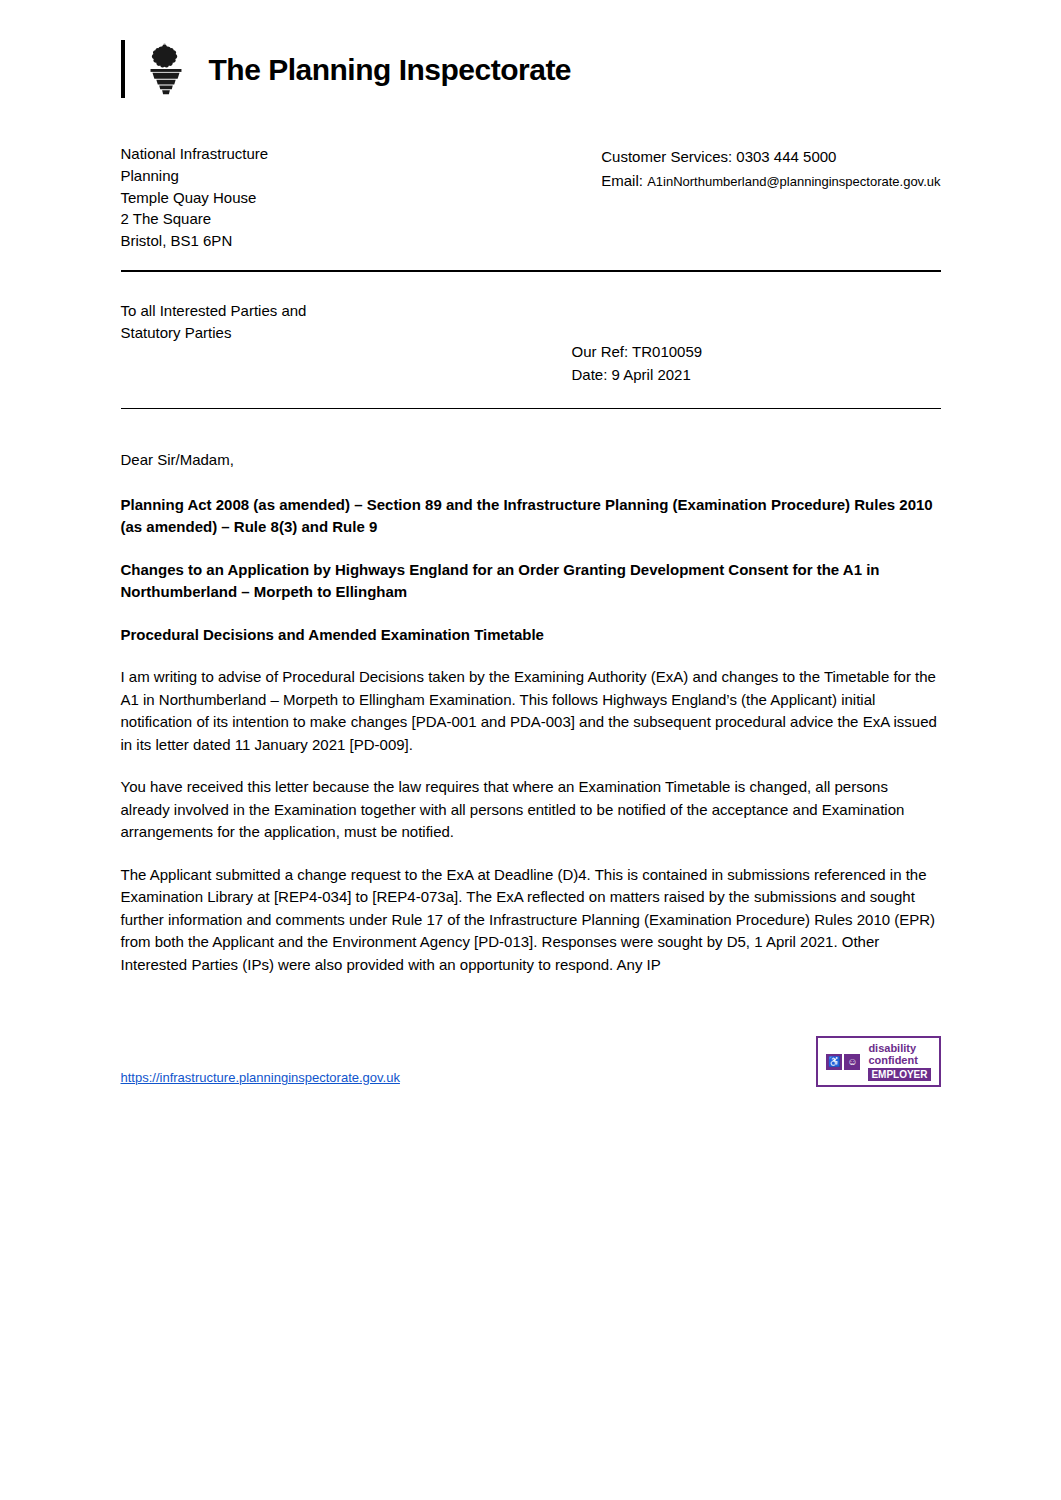The Planning Inspectorate
National Infrastructure
Planning
Temple Quay House
2 The Square
Bristol, BS1 6PN
Customer Services: 0303 444 5000
Email: A1inNorthumberland@planninginspectorate.gov.uk
To all Interested Parties and
Statutory Parties
Our Ref: TR010059
Date: 9 April 2021
Dear Sir/Madam,
Planning Act 2008 (as amended) – Section 89 and the Infrastructure Planning (Examination Procedure) Rules 2010 (as amended) – Rule 8(3) and Rule 9
Changes to an Application by Highways England for an Order Granting Development Consent for the A1 in Northumberland – Morpeth to Ellingham
Procedural Decisions and Amended Examination Timetable
I am writing to advise of Procedural Decisions taken by the Examining Authority (ExA) and changes to the Timetable for the A1 in Northumberland – Morpeth to Ellingham Examination. This follows Highways England’s (the Applicant) initial notification of its intention to make changes [PDA-001 and PDA-003] and the subsequent procedural advice the ExA issued in its letter dated 11 January 2021 [PD-009].
You have received this letter because the law requires that where an Examination Timetable is changed, all persons already involved in the Examination together with all persons entitled to be notified of the acceptance and Examination arrangements for the application, must be notified.
The Applicant submitted a change request to the ExA at Deadline (D)4. This is contained in submissions referenced in the Examination Library at [REP4-034] to [REP4-073a]. The ExA reflected on matters raised by the submissions and sought further information and comments under Rule 17 of the Infrastructure Planning (Examination Procedure) Rules 2010 (EPR) from both the Applicant and the Environment Agency [PD-013]. Responses were sought by D5, 1 April 2021. Other Interested Parties (IPs) were also provided with an opportunity to respond. Any IP
https://infrastructure.planninginspectorate.gov.uk
♿
☺
disability
confident
EMPLOYER